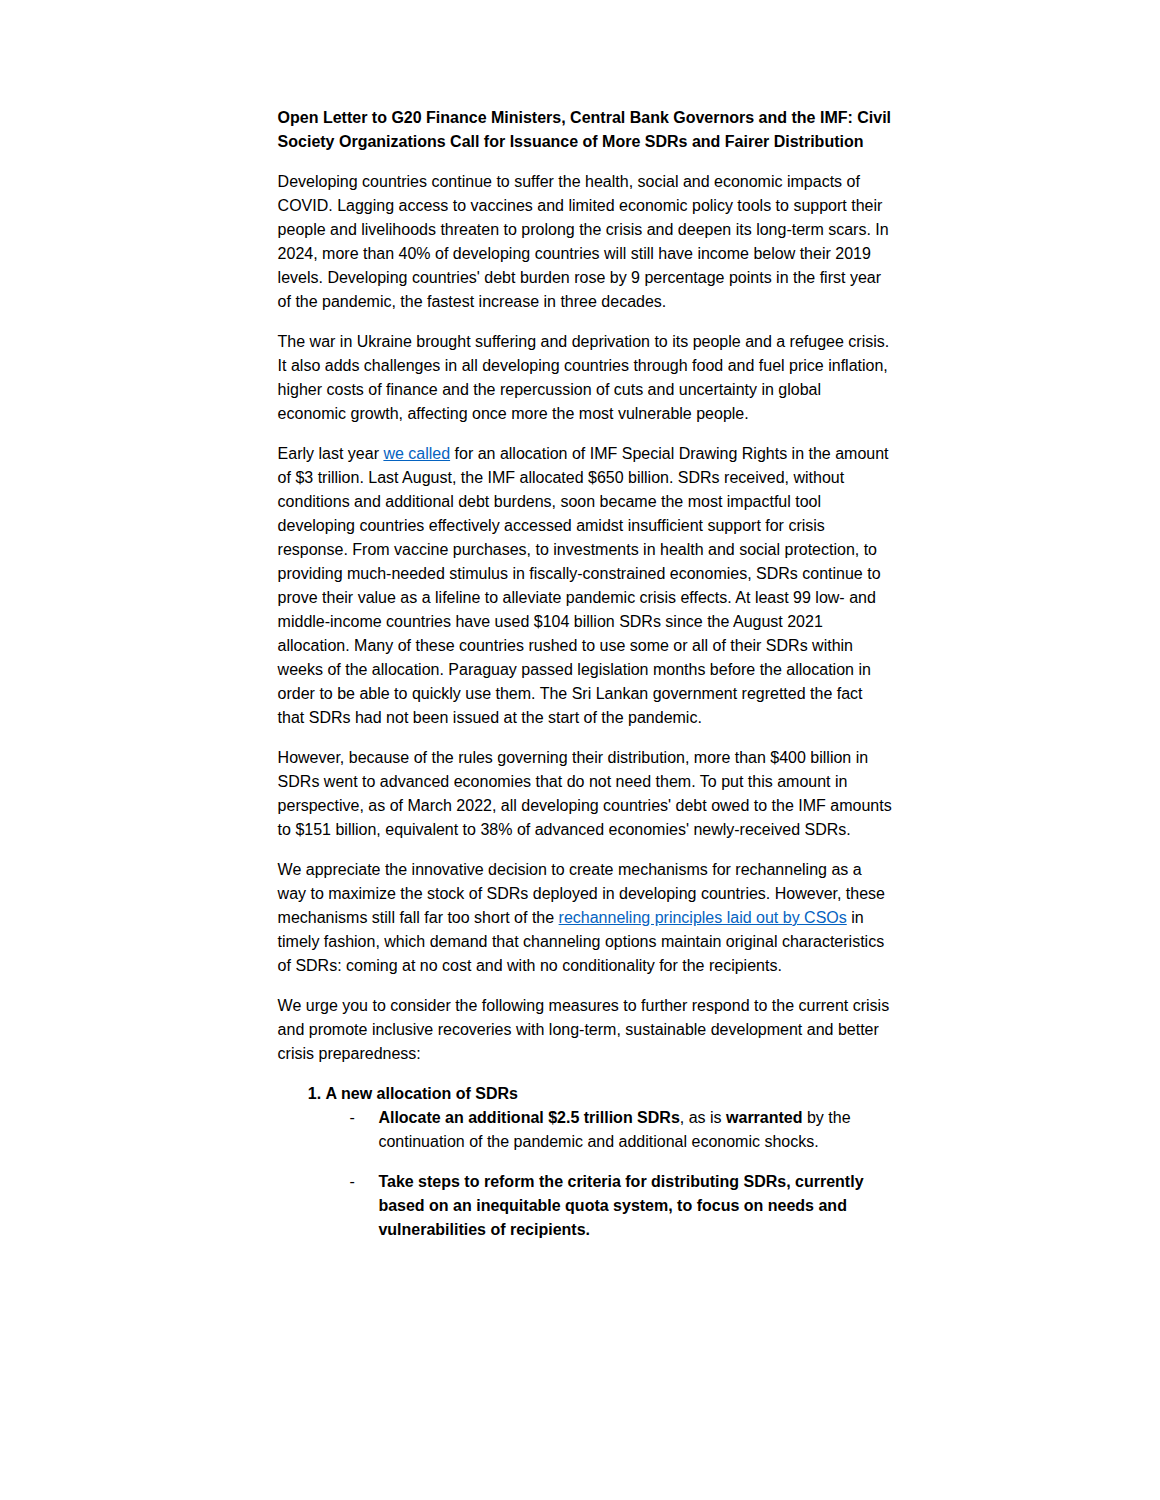Open Letter to G20 Finance Ministers, Central Bank Governors and the IMF: Civil Society Organizations Call for Issuance of More SDRs and Fairer Distribution
Developing countries continue to suffer the health, social and economic impacts of COVID. Lagging access to vaccines and limited economic policy tools to support their people and livelihoods threaten to prolong the crisis and deepen its long-term scars. In 2024, more than 40% of developing countries will still have income below their 2019 levels. Developing countries' debt burden rose by 9 percentage points in the first year of the pandemic, the fastest increase in three decades.
The war in Ukraine brought suffering and deprivation to its people and a refugee crisis. It also adds challenges in all developing countries through food and fuel price inflation, higher costs of finance and the repercussion of cuts and uncertainty in global economic growth, affecting once more the most vulnerable people.
Early last year we called for an allocation of IMF Special Drawing Rights in the amount of $3 trillion. Last August, the IMF allocated $650 billion. SDRs received, without conditions and additional debt burdens, soon became the most impactful tool developing countries effectively accessed amidst insufficient support for crisis response. From vaccine purchases, to investments in health and social protection, to providing much-needed stimulus in fiscally-constrained economies, SDRs continue to prove their value as a lifeline to alleviate pandemic crisis effects. At least 99 low- and middle-income countries have used $104 billion SDRs since the August 2021 allocation. Many of these countries rushed to use some or all of their SDRs within weeks of the allocation. Paraguay passed legislation months before the allocation in order to be able to quickly use them. The Sri Lankan government regretted the fact that SDRs had not been issued at the start of the pandemic.
However, because of the rules governing their distribution, more than $400 billion in SDRs went to advanced economies that do not need them. To put this amount in perspective, as of March 2022, all developing countries' debt owed to the IMF amounts to $151 billion, equivalent to 38% of advanced economies' newly-received SDRs.
We appreciate the innovative decision to create mechanisms for rechanneling as a way to maximize the stock of SDRs deployed in developing countries. However, these mechanisms still fall far too short of the rechanneling principles laid out by CSOs in timely fashion, which demand that channeling options maintain original characteristics of SDRs: coming at no cost and with no conditionality for the recipients.
We urge you to consider the following measures to further respond to the current crisis and promote inclusive recoveries with long-term, sustainable development and better crisis preparedness:
A new allocation of SDRs
Allocate an additional $2.5 trillion SDRs, as is warranted by the continuation of the pandemic and additional economic shocks.
Take steps to reform the criteria for distributing SDRs, currently based on an inequitable quota system, to focus on needs and vulnerabilities of recipients.